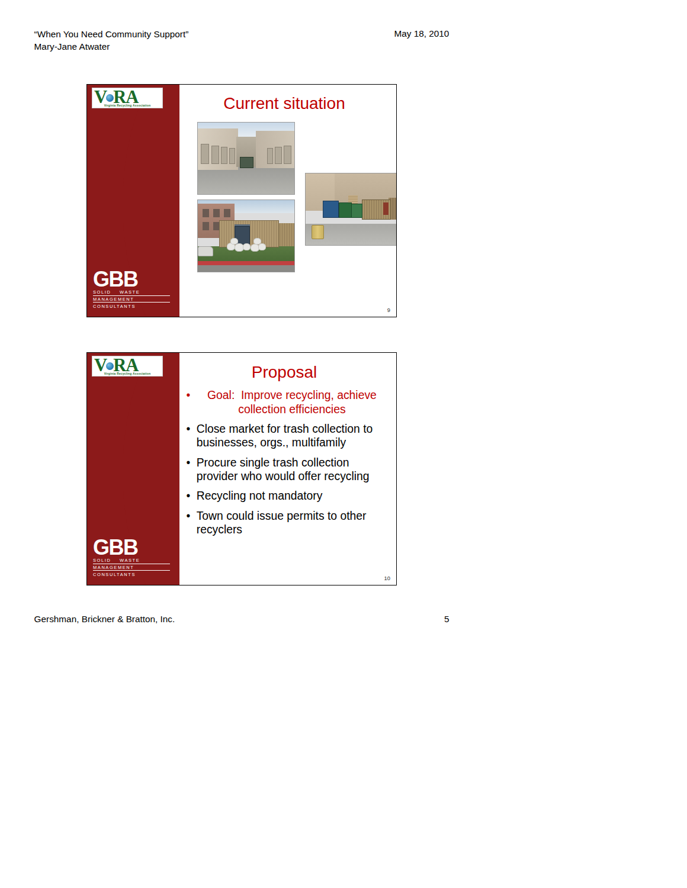“When You Need Community Support”
Mary-Jane Atwater
May 18, 2010
V RA
Virginia Recycling Association
GBB
SOLID WASTE
MANAGEMENT
CONSULTANTS
Current situation
9
V RA
Virginia Recycling Association
GBB
SOLID WASTE
MANAGEMENT
CONSULTANTS
Proposal
Goal: Improve recycling, achieve collection efficiencies
Close market for trash collection to businesses, orgs., multifamily
Procure single trash collection provider who would offer recycling
Recycling not mandatory
Town could issue permits to other recyclers
10
Gershman, Brickner & Bratton, Inc.
5